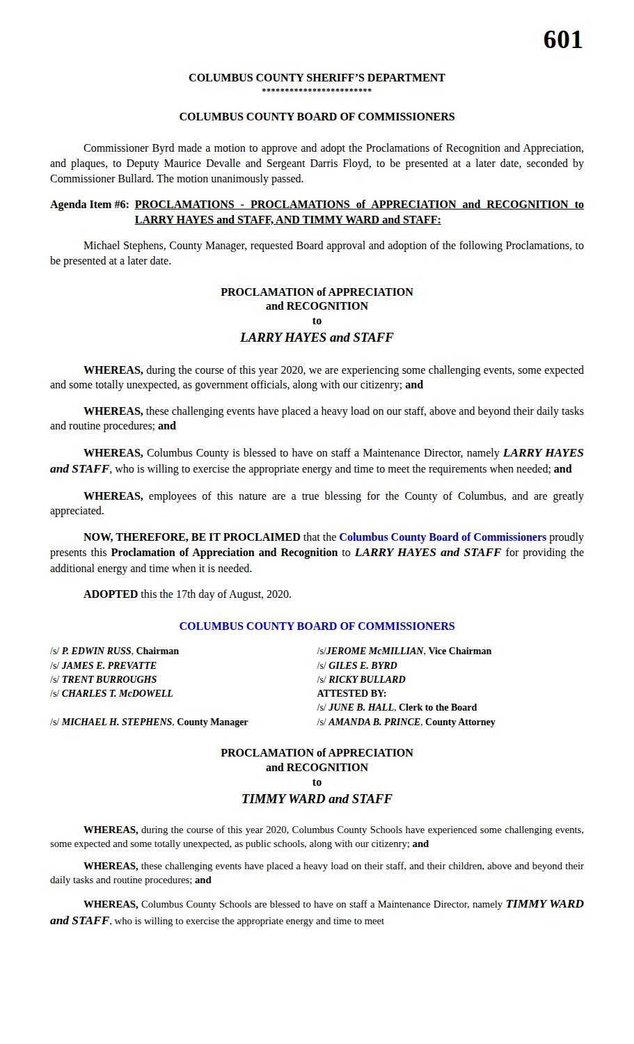601
COLUMBUS COUNTY SHERIFF’S DEPARTMENT
************************
COLUMBUS COUNTY BOARD OF COMMISSIONERS
Commissioner Byrd made a motion to approve and adopt the Proclamations of Recognition and Appreciation, and plaques, to Deputy Maurice Devalle and Sergeant Darris Floyd, to be presented at a later date, seconded by Commissioner Bullard. The motion unanimously passed.
Agenda Item #6:
PROCLAMATIONS - PROCLAMATIONS of APPRECIATION and RECOGNITION to LARRY HAYES and STAFF, AND TIMMY WARD and STAFF:
Michael Stephens, County Manager, requested Board approval and adoption of the following Proclamations, to be presented at a later date.
PROCLAMATION of APPRECIATION
and RECOGNITION
to
LARRY HAYES and STAFF
WHEREAS, during the course of this year 2020, we are experiencing some challenging events, some expected and some totally unexpected, as government officials, along with our citizenry; and
WHEREAS, these challenging events have placed a heavy load on our staff, above and beyond their daily tasks and routine procedures; and
WHEREAS, Columbus County is blessed to have on staff a Maintenance Director, namely LARRY HAYES and STAFF, who is willing to exercise the appropriate energy and time to meet the requirements when needed; and
WHEREAS, employees of this nature are a true blessing for the County of Columbus, and are greatly appreciated.
NOW, THEREFORE, BE IT PROCLAIMED that the Columbus County Board of Commissioners proudly presents this Proclamation of Appreciation and Recognition to LARRY HAYES and STAFF for providing the additional energy and time when it is needed.
ADOPTED this the 17th day of August, 2020.
COLUMBUS COUNTY BOARD OF COMMISSIONERS
| /s/ P. EDWIN RUSS , Chairman | /s/ JEROME McMILLIAN , Vice Chairman |
| /s/ JAMES E. PREVATTE | /s/ GILES E. BYRD |
| /s/ TRENT BURROUGHS | /s/ RICKY BULLARD |
| /s/ CHARLES T. McDOWELL | ATTESTED BY: |
| | /s/ JUNE B. HALL , Clerk to the Board |
| /s/ MICHAEL H. STEPHENS , County Manager | /s/ AMANDA B. PRINCE , County Attorney |
PROCLAMATION of APPRECIATION
and RECOGNITION
to
TIMMY WARD and STAFF
WHEREAS, during the course of this year 2020, Columbus County Schools have experienced some challenging events, some expected and some totally unexpected, as public schools, along with our citizenry; and
WHEREAS, these challenging events have placed a heavy load on their staff, and their children, above and beyond their daily tasks and routine procedures; and
WHEREAS, Columbus County Schools are blessed to have on staff a Maintenance Director, namely TIMMY WARD and STAFF, who is willing to exercise the appropriate energy and time to meet